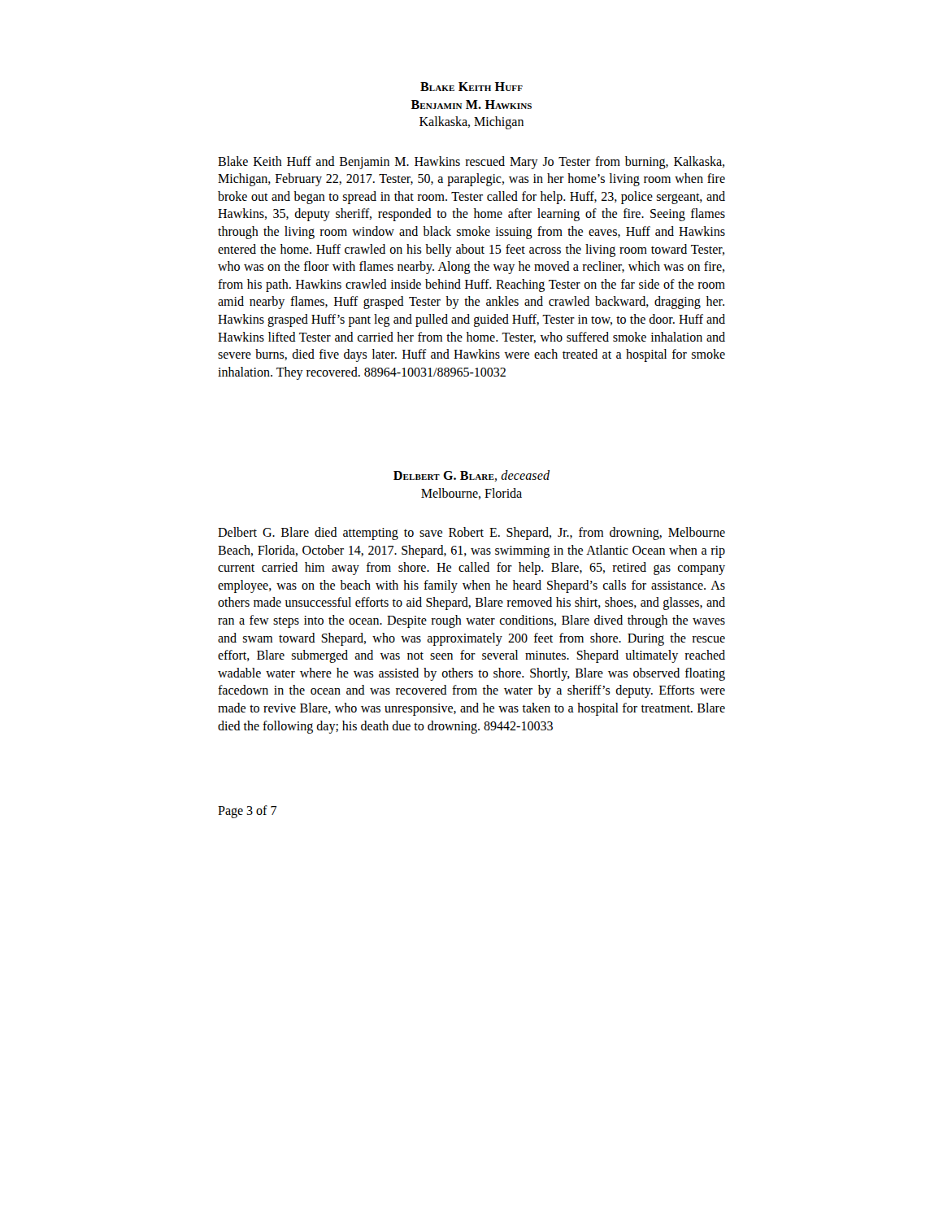Blake Keith Huff
Benjamin M. Hawkins
Kalkaska, Michigan
Blake Keith Huff and Benjamin M. Hawkins rescued Mary Jo Tester from burning, Kalkaska, Michigan, February 22, 2017. Tester, 50, a paraplegic, was in her home’s living room when fire broke out and began to spread in that room. Tester called for help. Huff, 23, police sergeant, and Hawkins, 35, deputy sheriff, responded to the home after learning of the fire. Seeing flames through the living room window and black smoke issuing from the eaves, Huff and Hawkins entered the home. Huff crawled on his belly about 15 feet across the living room toward Tester, who was on the floor with flames nearby. Along the way he moved a recliner, which was on fire, from his path. Hawkins crawled inside behind Huff. Reaching Tester on the far side of the room amid nearby flames, Huff grasped Tester by the ankles and crawled backward, dragging her. Hawkins grasped Huff’s pant leg and pulled and guided Huff, Tester in tow, to the door. Huff and Hawkins lifted Tester and carried her from the home. Tester, who suffered smoke inhalation and severe burns, died five days later. Huff and Hawkins were each treated at a hospital for smoke inhalation. They recovered. 88964-10031/88965-10032
Delbert G. Blare, deceased
Melbourne, Florida
Delbert G. Blare died attempting to save Robert E. Shepard, Jr., from drowning, Melbourne Beach, Florida, October 14, 2017. Shepard, 61, was swimming in the Atlantic Ocean when a rip current carried him away from shore. He called for help. Blare, 65, retired gas company employee, was on the beach with his family when he heard Shepard’s calls for assistance. As others made unsuccessful efforts to aid Shepard, Blare removed his shirt, shoes, and glasses, and ran a few steps into the ocean. Despite rough water conditions, Blare dived through the waves and swam toward Shepard, who was approximately 200 feet from shore. During the rescue effort, Blare submerged and was not seen for several minutes. Shepard ultimately reached wadable water where he was assisted by others to shore. Shortly, Blare was observed floating facedown in the ocean and was recovered from the water by a sheriff’s deputy. Efforts were made to revive Blare, who was unresponsive, and he was taken to a hospital for treatment. Blare died the following day; his death due to drowning. 89442-10033
Page 3 of 7